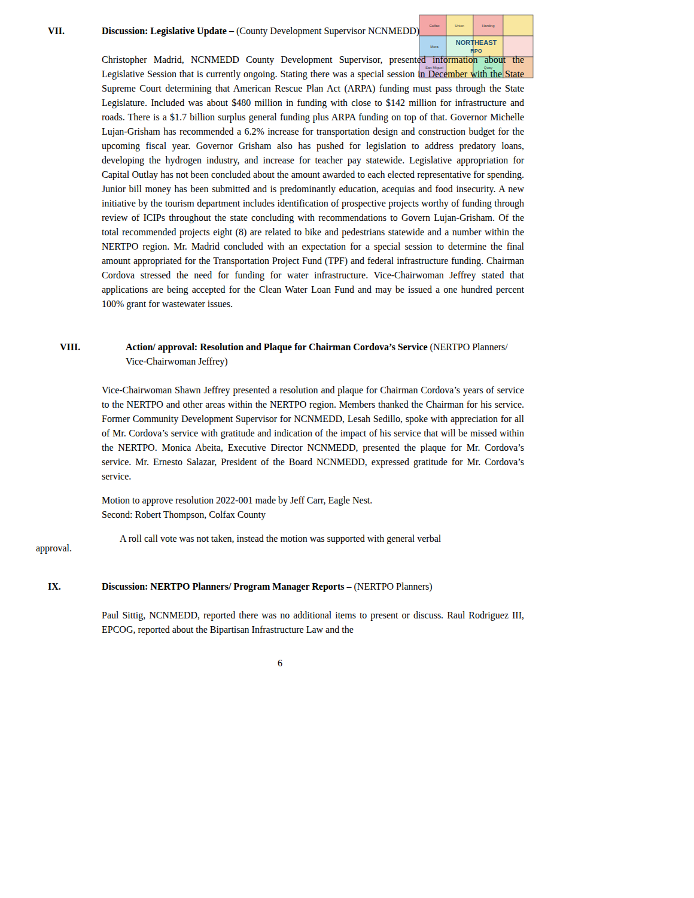Colfax Union Mora Harding San Miguel Quay NORTHEAST RPO
VII.
Discussion: Legislative Update – (County Development Supervisor NCNMEDD)
Christopher Madrid, NCNMEDD County Development Supervisor, presented information about the Legislative Session that is currently ongoing. Stating there was a special session in December with the State Supreme Court determining that American Rescue Plan Act (ARPA) funding must pass through the State Legislature. Included was about $480 million in funding with close to $142 million for infrastructure and roads. There is a $1.7 billion surplus general funding plus ARPA funding on top of that. Governor Michelle Lujan-Grisham has recommended a 6.2% increase for transportation design and construction budget for the upcoming fiscal year. Governor Grisham also has pushed for legislation to address predatory loans, developing the hydrogen industry, and increase for teacher pay statewide. Legislative appropriation for Capital Outlay has not been concluded about the amount awarded to each elected representative for spending. Junior bill money has been submitted and is predominantly education, acequias and food insecurity. A new initiative by the tourism department includes identification of prospective projects worthy of funding through review of ICIPs throughout the state concluding with recommendations to Govern Lujan-Grisham. Of the total recommended projects eight (8) are related to bike and pedestrians statewide and a number within the NERTPO region. Mr. Madrid concluded with an expectation for a special session to determine the final amount appropriated for the Transportation Project Fund (TPF) and federal infrastructure funding. Chairman Cordova stressed the need for funding for water infrastructure. Vice-Chairwoman Jeffrey stated that applications are being accepted for the Clean Water Loan Fund and may be issued a one hundred percent 100% grant for wastewater issues.
VIII.
Action/ approval: Resolution and Plaque for Chairman Cordova’s Service (NERTPO Planners/ Vice-Chairwoman Jeffrey)
Vice-Chairwoman Shawn Jeffrey presented a resolution and plaque for Chairman Cordova’s years of service to the NERTPO and other areas within the NERTPO region. Members thanked the Chairman for his service. Former Community Development Supervisor for NCNMEDD, Lesah Sedillo, spoke with appreciation for all of Mr. Cordova’s service with gratitude and indication of the impact of his service that will be missed within the NERTPO. Monica Abeita, Executive Director NCNMEDD, presented the plaque for Mr. Cordova’s service. Mr. Ernesto Salazar, President of the Board NCNMEDD, expressed gratitude for Mr. Cordova’s service.
Motion to approve resolution 2022-001 made by Jeff Carr, Eagle Nest.
Second: Robert Thompson, Colfax County
A roll call vote was not taken, instead the motion was supported with general verbal
approval.
IX.
Discussion: NERTPO Planners/ Program Manager Reports – (NERTPO Planners)
Paul Sittig, NCNMEDD, reported there was no additional items to present or discuss. Raul Rodriguez III, EPCOG, reported about the Bipartisan Infrastructure Law and the
6